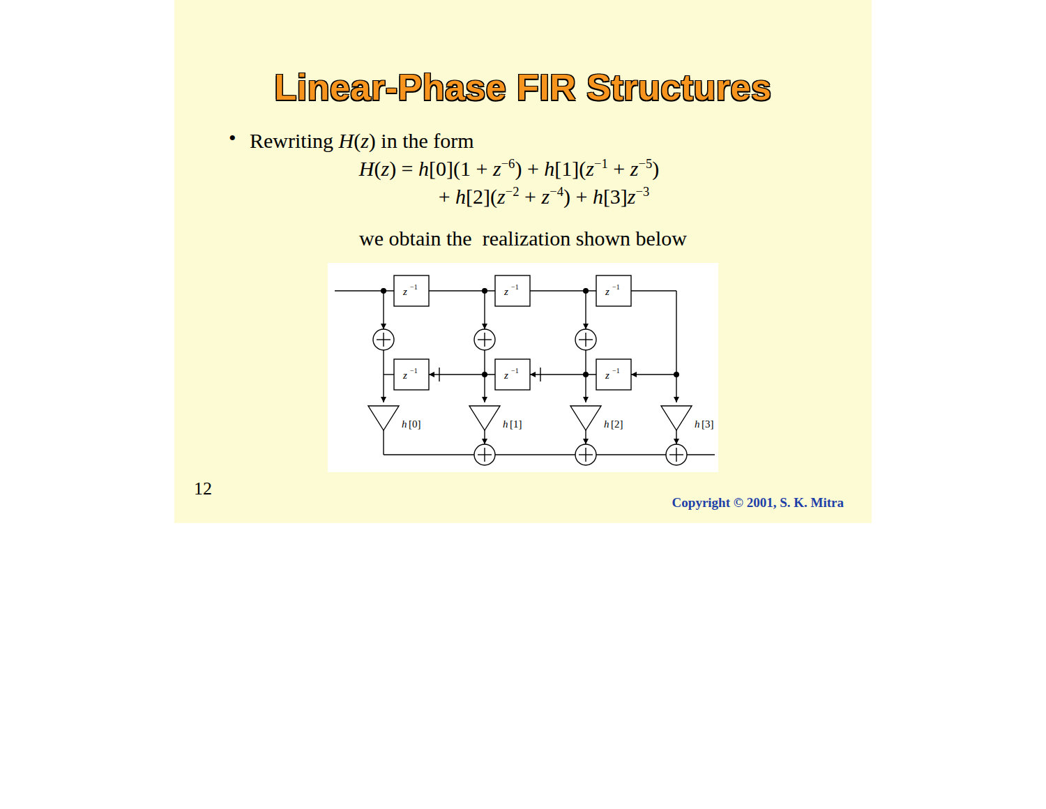Linear-Phase FIR Structures
Rewriting H(z) in the form
H(z) = h[0](1 + z−6) + h[1](z−1 + z−5)
+ h[2](z−2 + z−4) + h[3]z−3
we obtain the realization shown below
z −1 z −1 z −1 z −1 z −1 z −1 h [0] h [1] h [2] h [3]
12
Copyright © 2001, S. K. Mitra